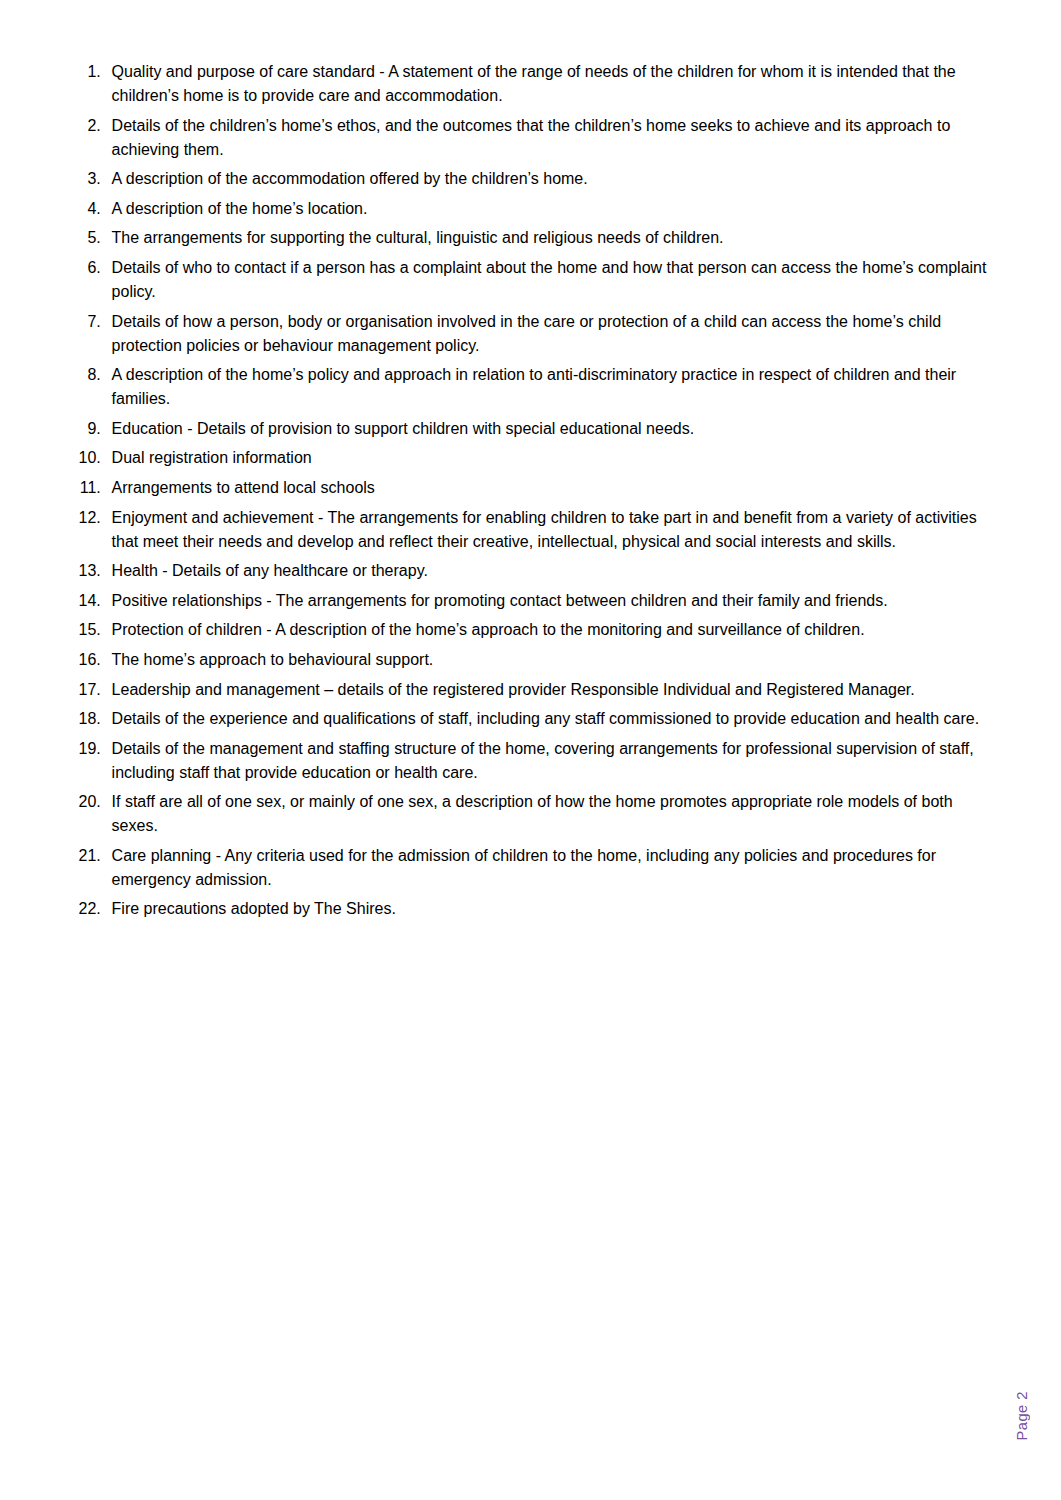Quality and purpose of care standard - A statement of the range of needs of the children for whom it is intended that the children’s home is to provide care and accommodation.
Details of the children’s home’s ethos, and the outcomes that the children’s home seeks to achieve and its approach to achieving them.
A description of the accommodation offered by the children’s home.
A description of the home’s location.
The arrangements for supporting the cultural, linguistic and religious needs of children.
Details of who to contact if a person has a complaint about the home and how that person can access the home’s complaint policy.
Details of how a person, body or organisation involved in the care or protection of a child can access the home’s child protection policies or behaviour management policy.
A description of the home’s policy and approach in relation to anti-discriminatory practice in respect of children and their families.
Education - Details of provision to support children with special educational needs.
Dual registration information
Arrangements to attend local schools
Enjoyment and achievement - The arrangements for enabling children to take part in and benefit from a variety of activities that meet their needs and develop and reflect their creative, intellectual, physical and social interests and skills.
Health - Details of any healthcare or therapy.
Positive relationships - The arrangements for promoting contact between children and their family and friends.
Protection of children - A description of the home’s approach to the monitoring and surveillance of children.
The home’s approach to behavioural support.
Leadership and management – details of the registered provider Responsible Individual and Registered Manager.
Details of the experience and qualifications of staff, including any staff commissioned to provide education and health care.
Details of the management and staffing structure of the home, covering arrangements for professional supervision of staff, including staff that provide education or health care.
If staff are all of one sex, or mainly of one sex, a description of how the home promotes appropriate role models of both sexes.
Care planning - Any criteria used for the admission of children to the home, including any policies and procedures for emergency admission.
Fire precautions adopted by The Shires.
Page 2